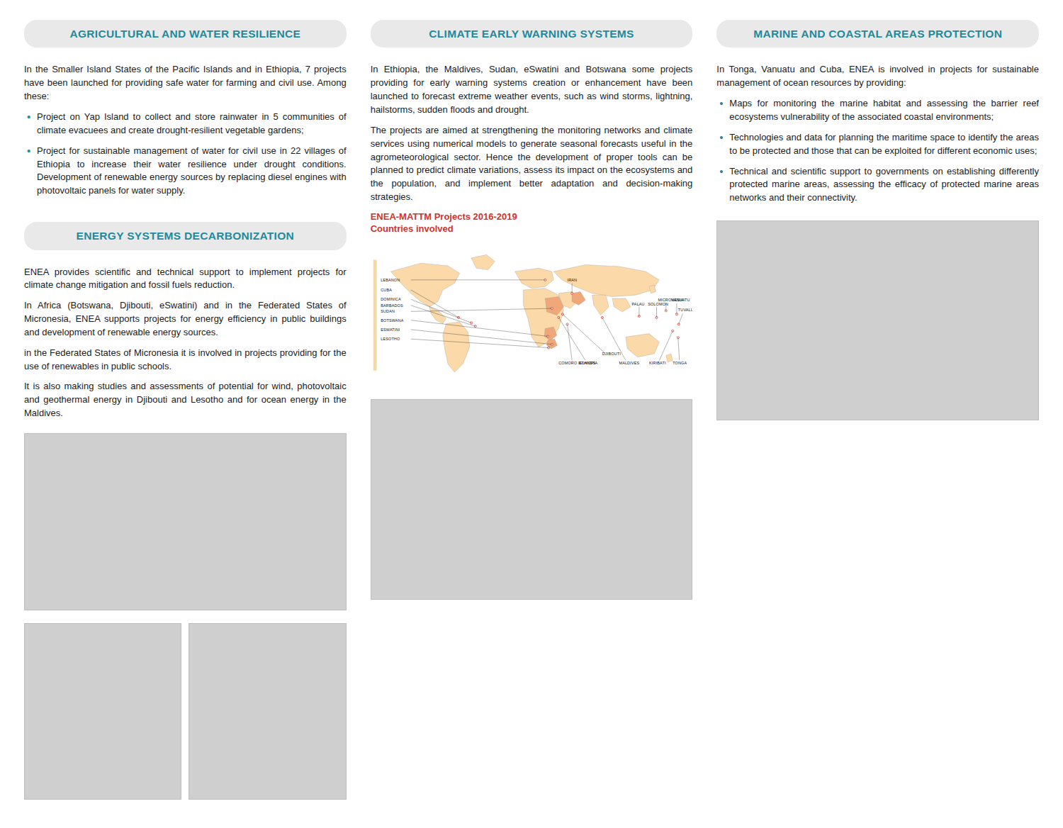Agricultural and water resilience
In the Smaller Island States of the Pacific Islands and in Ethiopia, 7 projects have been launched for providing safe water for farming and civil use. Among these:
Project on Yap Island to collect and store rainwater in 5 communities of climate evacuees and create drought-resilient vegetable gardens;
Project for sustainable management of water for civil use in 22 villages of Ethiopia to increase their water resilience under drought conditions. Development of renewable energy sources by replacing diesel engines with photovoltaic panels for water supply.
Energy systems decarbonization
ENEA provides scientific and technical support to implement projects for climate change mitigation and fossil fuels reduction.
In Africa (Botswana, Djibouti, eSwatini) and in the Federated States of Micronesia, ENEA supports projects for energy efficiency in public buildings and development of renewable energy sources.
in the Federated States of Micronesia it is involved in projects providing for the use of renewables in public schools.
It is also making studies and assessments of potential for wind, photovoltaic and geothermal energy in Djibouti and Lesotho and for ocean energy in the Maldives.
Climate early warning systems
In Ethiopia, the Maldives, Sudan, eSwatini and Botswana some projects providing for early warning systems creation or enhancement have been launched to forecast extreme weather events, such as wind storms, lightning, hailstorms, sudden floods and drought.
The projects are aimed at strengthening the monitoring networks and climate services using numerical models to generate seasonal forecasts useful in the agrometeorological sector. Hence the development of proper tools can be planned to predict climate variations, assess its impact on the ecosystems and the population, and implement better adaptation and decision-making strategies.
ENEA-MATTM Projects 2016-2019
Countries involved
LEBANON CUBA DOMINICA BARBADOS SUDAN BOTSWANA ESWATINI LESOTHO COMORO ISLANDS ETHIOPIA DJIBOUTI MALDIVES KIRIBATI TONGA PALAU SOLOMON MICRONESIA VANUATU TUVALU IRAN
Marine and coastal areas protection
In Tonga, Vanuatu and Cuba, ENEA is involved in projects for sustainable management of ocean resources by providing:
Maps for monitoring the marine habitat and assessing the barrier reef ecosystems vulnerability of the associated coastal environments;
Technologies and data for planning the maritime space to identify the areas to be protected and those that can be exploited for different economic uses;
Technical and scientific support to governments on establishing differently protected marine areas, assessing the efficacy of protected marine areas networks and their connectivity.